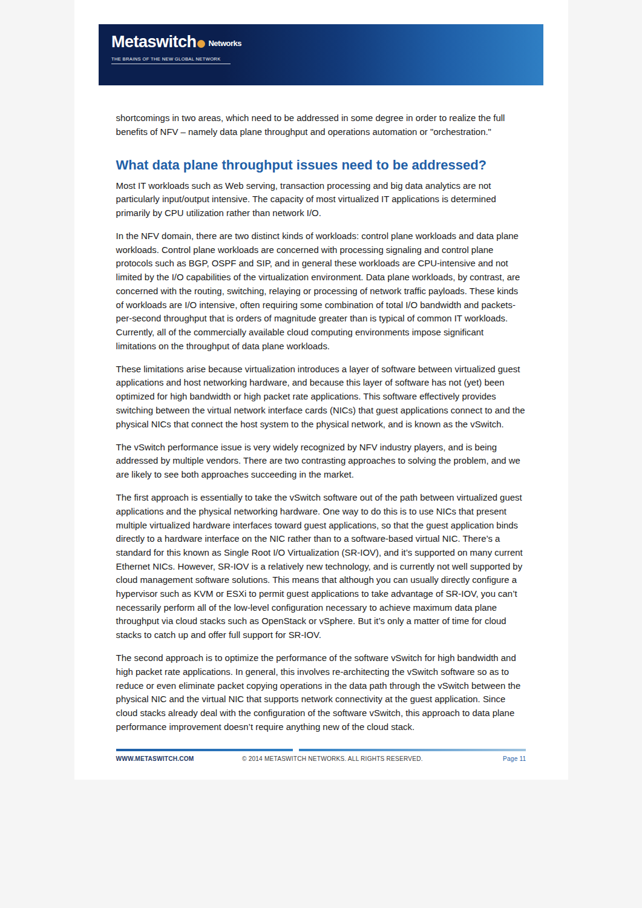Metaswitch Networks
THE BRAINS OF THE NEW GLOBAL NETWORK
shortcomings in two areas, which need to be addressed in some degree in order to realize the full benefits of NFV – namely data plane throughput and operations automation or "orchestration."
What data plane throughput issues need to be addressed?
Most IT workloads such as Web serving, transaction processing and big data analytics are not particularly input/output intensive. The capacity of most virtualized IT applications is determined primarily by CPU utilization rather than network I/O.
In the NFV domain, there are two distinct kinds of workloads: control plane workloads and data plane workloads. Control plane workloads are concerned with processing signaling and control plane protocols such as BGP, OSPF and SIP, and in general these workloads are CPU-intensive and not limited by the I/O capabilities of the virtualization environment. Data plane workloads, by contrast, are concerned with the routing, switching, relaying or processing of network traffic payloads. These kinds of workloads are I/O intensive, often requiring some combination of total I/O bandwidth and packets-per-second throughput that is orders of magnitude greater than is typical of common IT workloads. Currently, all of the commercially available cloud computing environments impose significant limitations on the throughput of data plane workloads.
These limitations arise because virtualization introduces a layer of software between virtualized guest applications and host networking hardware, and because this layer of software has not (yet) been optimized for high bandwidth or high packet rate applications. This software effectively provides switching between the virtual network interface cards (NICs) that guest applications connect to and the physical NICs that connect the host system to the physical network, and is known as the vSwitch.
The vSwitch performance issue is very widely recognized by NFV industry players, and is being addressed by multiple vendors. There are two contrasting approaches to solving the problem, and we are likely to see both approaches succeeding in the market.
The first approach is essentially to take the vSwitch software out of the path between virtualized guest applications and the physical networking hardware. One way to do this is to use NICs that present multiple virtualized hardware interfaces toward guest applications, so that the guest application binds directly to a hardware interface on the NIC rather than to a software-based virtual NIC. There’s a standard for this known as Single Root I/O Virtualization (SR-IOV), and it’s supported on many current Ethernet NICs. However, SR-IOV is a relatively new technology, and is currently not well supported by cloud management software solutions. This means that although you can usually directly configure a hypervisor such as KVM or ESXi to permit guest applications to take advantage of SR-IOV, you can’t necessarily perform all of the low-level configuration necessary to achieve maximum data plane throughput via cloud stacks such as OpenStack or vSphere. But it’s only a matter of time for cloud stacks to catch up and offer full support for SR-IOV.
The second approach is to optimize the performance of the software vSwitch for high bandwidth and high packet rate applications. In general, this involves re-architecting the vSwitch software so as to reduce or even eliminate packet copying operations in the data path through the vSwitch between the physical NIC and the virtual NIC that supports network connectivity at the guest application. Since cloud stacks already deal with the configuration of the software vSwitch, this approach to data plane performance improvement doesn’t require anything new of the cloud stack.
WWW.METASWITCH.COM
© 2014 METASWITCH NETWORKS. ALL RIGHTS RESERVED.
Page 11